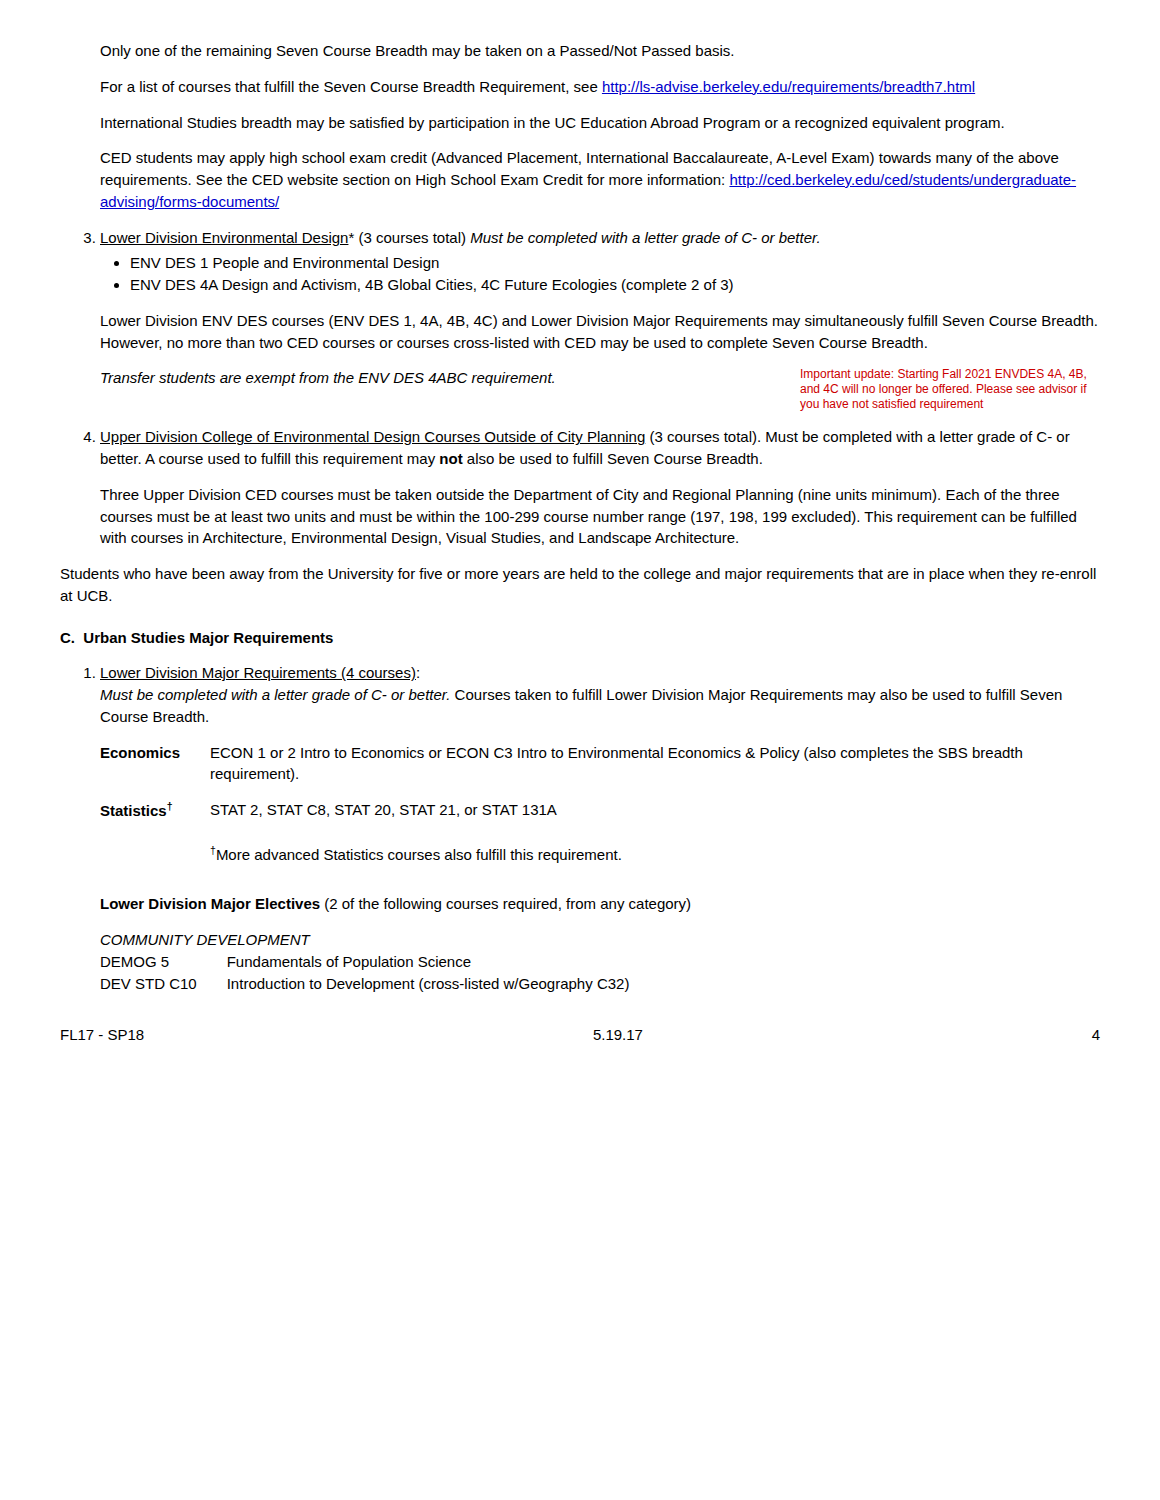Only one of the remaining Seven Course Breadth may be taken on a Passed/Not Passed basis.
For a list of courses that fulfill the Seven Course Breadth Requirement, see http://ls-advise.berkeley.edu/requirements/breadth7.html
International Studies breadth may be satisfied by participation in the UC Education Abroad Program or a recognized equivalent program.
CED students may apply high school exam credit (Advanced Placement, International Baccalaureate, A-Level Exam) towards many of the above requirements. See the CED website section on High School Exam Credit for more information: http://ced.berkeley.edu/ced/students/undergraduate-advising/forms-documents/
Lower Division Environmental Design* (3 courses total) Must be completed with a letter grade of C- or better.
ENV DES 1 People and Environmental Design
ENV DES 4A Design and Activism, 4B Global Cities, 4C Future Ecologies (complete 2 of 3)
Lower Division ENV DES courses (ENV DES 1, 4A, 4B, 4C) and Lower Division Major Requirements may simultaneously fulfill Seven Course Breadth. However, no more than two CED courses or courses cross-listed with CED may be used to complete Seven Course Breadth.
Transfer students are exempt from the ENV DES 4ABC requirement.
Important update: Starting Fall 2021 ENVDES 4A, 4B, and 4C will no longer be offered. Please see advisor if you have not satisfied requirement
Upper Division College of Environmental Design Courses Outside of City Planning (3 courses total). Must be completed with a letter grade of C- or better. A course used to fulfill this requirement may not also be used to fulfill Seven Course Breadth.
Three Upper Division CED courses must be taken outside the Department of City and Regional Planning (nine units minimum). Each of the three courses must be at least two units and must be within the 100-299 course number range (197, 198, 199 excluded). This requirement can be fulfilled with courses in Architecture, Environmental Design, Visual Studies, and Landscape Architecture.
Students who have been away from the University for five or more years are held to the college and major requirements that are in place when they re-enroll at UCB.
C. Urban Studies Major Requirements
Lower Division Major Requirements (4 courses):
Must be completed with a letter grade of C- or better. Courses taken to fulfill Lower Division Major Requirements may also be used to fulfill Seven Course Breadth.
| Economics | ECON 1 or 2 Intro to Economics or ECON C3 Intro to Environmental Economics & Policy (also completes the SBS breadth requirement). |
| Statistics † | STAT 2, STAT C8, STAT 20, STAT 21, or STAT 131A † More advanced Statistics courses also fulfill this requirement. |
Lower Division Major Electives (2 of the following courses required, from any category)
COMMUNITY DEVELOPMENT
| DEMOG 5 | Fundamentals of Population Science |
| DEV STD C10 | Introduction to Development (cross-listed w/Geography C32) |
FL17 - SP18
5.19.17
4